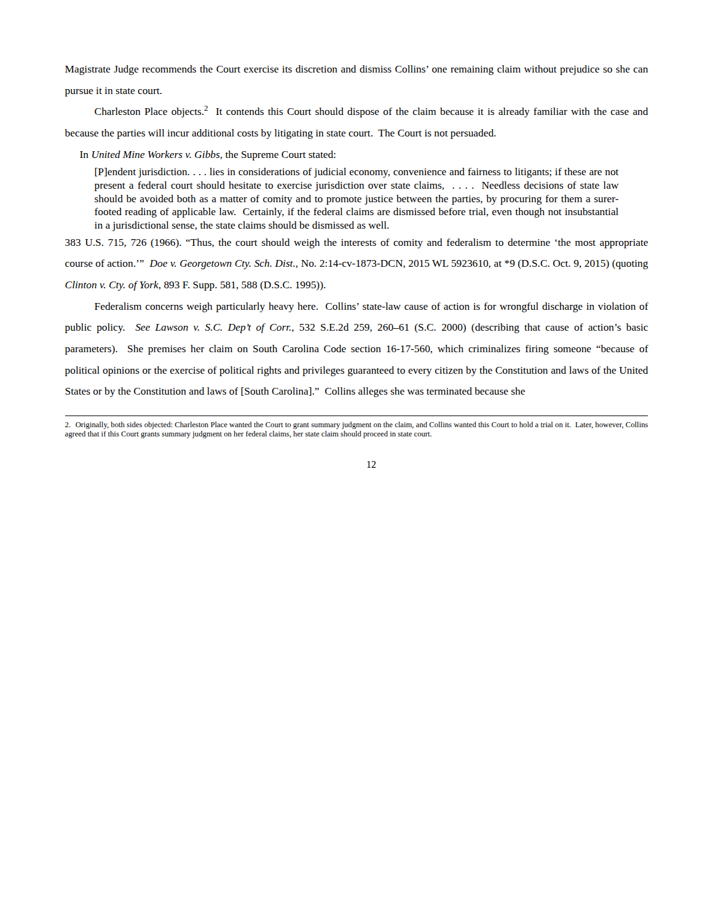Magistrate Judge recommends the Court exercise its discretion and dismiss Collins’ one remaining claim without prejudice so she can pursue it in state court.
Charleston Place objects.2 It contends this Court should dispose of the claim because it is already familiar with the case and because the parties will incur additional costs by litigating in state court. The Court is not persuaded.
In United Mine Workers v. Gibbs, the Supreme Court stated:
[P]endent jurisdiction. . . . lies in considerations of judicial economy, convenience and fairness to litigants; if these are not present a federal court should hesitate to exercise jurisdiction over state claims, . . . . Needless decisions of state law should be avoided both as a matter of comity and to promote justice between the parties, by procuring for them a surer-footed reading of applicable law. Certainly, if the federal claims are dismissed before trial, even though not insubstantial in a jurisdictional sense, the state claims should be dismissed as well.
383 U.S. 715, 726 (1966). “Thus, the court should weigh the interests of comity and federalism to determine ‘the most appropriate course of action.’” Doe v. Georgetown Cty. Sch. Dist., No. 2:14-cv-1873-DCN, 2015 WL 5923610, at *9 (D.S.C. Oct. 9, 2015) (quoting Clinton v. Cty. of York, 893 F. Supp. 581, 588 (D.S.C. 1995)).
Federalism concerns weigh particularly heavy here. Collins’ state-law cause of action is for wrongful discharge in violation of public policy. See Lawson v. S.C. Dep’t of Corr., 532 S.E.2d 259, 260–61 (S.C. 2000) (describing that cause of action’s basic parameters). She premises her claim on South Carolina Code section 16-17-560, which criminalizes firing someone “because of political opinions or the exercise of political rights and privileges guaranteed to every citizen by the Constitution and laws of the United States or by the Constitution and laws of [South Carolina].” Collins alleges she was terminated because she
2. Originally, both sides objected: Charleston Place wanted the Court to grant summary judgment on the claim, and Collins wanted this Court to hold a trial on it. Later, however, Collins agreed that if this Court grants summary judgment on her federal claims, her state claim should proceed in state court.
12